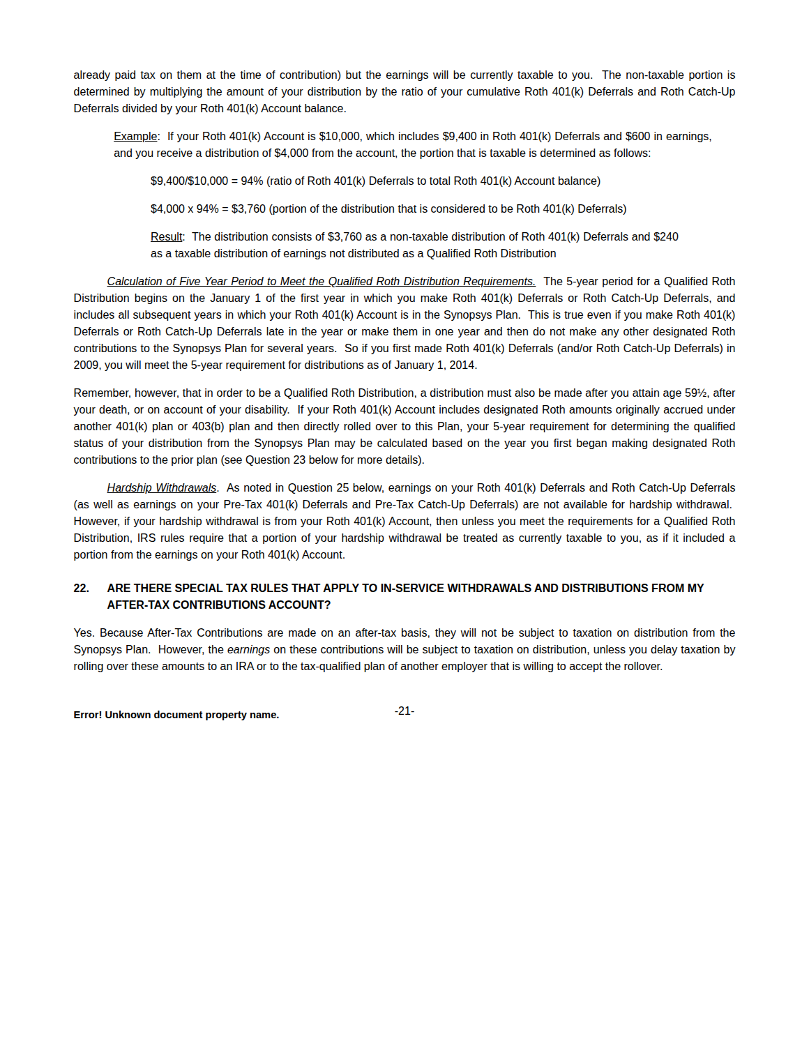already paid tax on them at the time of contribution) but the earnings will be currently taxable to you. The non-taxable portion is determined by multiplying the amount of your distribution by the ratio of your cumulative Roth 401(k) Deferrals and Roth Catch-Up Deferrals divided by your Roth 401(k) Account balance.
Example: If your Roth 401(k) Account is $10,000, which includes $9,400 in Roth 401(k) Deferrals and $600 in earnings, and you receive a distribution of $4,000 from the account, the portion that is taxable is determined as follows:
$9,400/$10,000 = 94% (ratio of Roth 401(k) Deferrals to total Roth 401(k) Account balance)
$4,000 x 94% = $3,760 (portion of the distribution that is considered to be Roth 401(k) Deferrals)
Result: The distribution consists of $3,760 as a non-taxable distribution of Roth 401(k) Deferrals and $240 as a taxable distribution of earnings not distributed as a Qualified Roth Distribution
Calculation of Five Year Period to Meet the Qualified Roth Distribution Requirements. The 5-year period for a Qualified Roth Distribution begins on the January 1 of the first year in which you make Roth 401(k) Deferrals or Roth Catch-Up Deferrals, and includes all subsequent years in which your Roth 401(k) Account is in the Synopsys Plan. This is true even if you make Roth 401(k) Deferrals or Roth Catch-Up Deferrals late in the year or make them in one year and then do not make any other designated Roth contributions to the Synopsys Plan for several years. So if you first made Roth 401(k) Deferrals (and/or Roth Catch-Up Deferrals) in 2009, you will meet the 5-year requirement for distributions as of January 1, 2014.
Remember, however, that in order to be a Qualified Roth Distribution, a distribution must also be made after you attain age 59½, after your death, or on account of your disability. If your Roth 401(k) Account includes designated Roth amounts originally accrued under another 401(k) plan or 403(b) plan and then directly rolled over to this Plan, your 5-year requirement for determining the qualified status of your distribution from the Synopsys Plan may be calculated based on the year you first began making designated Roth contributions to the prior plan (see Question 23 below for more details).
Hardship Withdrawals. As noted in Question 25 below, earnings on your Roth 401(k) Deferrals and Roth Catch-Up Deferrals (as well as earnings on your Pre-Tax 401(k) Deferrals and Pre-Tax Catch-Up Deferrals) are not available for hardship withdrawal. However, if your hardship withdrawal is from your Roth 401(k) Account, then unless you meet the requirements for a Qualified Roth Distribution, IRS rules require that a portion of your hardship withdrawal be treated as currently taxable to you, as if it included a portion from the earnings on your Roth 401(k) Account.
22. ARE THERE SPECIAL TAX RULES THAT APPLY TO IN-SERVICE WITHDRAWALS AND DISTRIBUTIONS FROM MY AFTER-TAX CONTRIBUTIONS ACCOUNT?
Yes. Because After-Tax Contributions are made on an after-tax basis, they will not be subject to taxation on distribution from the Synopsys Plan. However, the earnings on these contributions will be subject to taxation on distribution, unless you delay taxation by rolling over these amounts to an IRA or to the tax-qualified plan of another employer that is willing to accept the rollover.
-21-
Error! Unknown document property name.